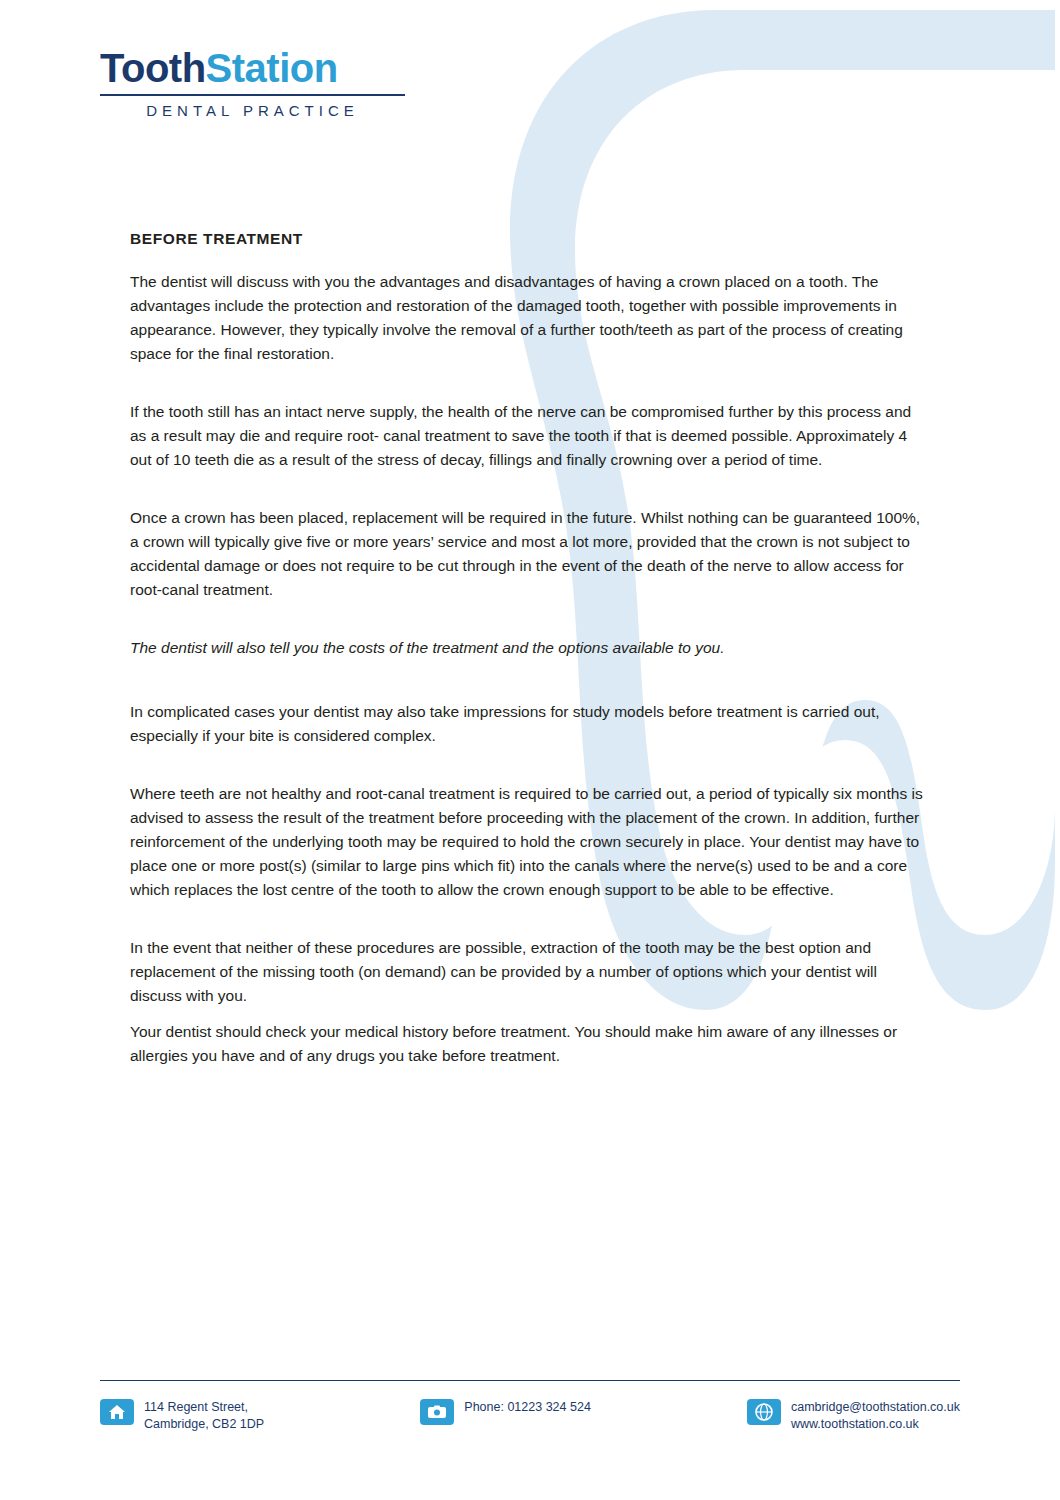Tooth Station
DENTAL PRACTICE
BEFORE TREATMENT
The dentist will discuss with you the advantages and disadvantages of having a crown placed on a tooth. The advantages include the protection and restoration of the damaged tooth, together with possible improvements in appearance. However, they typically involve the removal of a further tooth/teeth as part of the process of creating space for the final restoration.
If the tooth still has an intact nerve supply, the health of the nerve can be compromised further by this process and as a result may die and require root- canal treatment to save the tooth if that is deemed possible. Approximately 4 out of 10 teeth die as a result of the stress of decay, fillings and finally crowning over a period of time.
Once a crown has been placed, replacement will be required in the future. Whilst nothing can be guaranteed 100%, a crown will typically give five or more years’ service and most a lot more, provided that the crown is not subject to accidental damage or does not require to be cut through in the event of the death of the nerve to allow access for root-canal treatment.
The dentist will also tell you the costs of the treatment and the options available to you.
In complicated cases your dentist may also take impressions for study models before treatment is carried out, especially if your bite is considered complex.
Where teeth are not healthy and root-canal treatment is required to be carried out, a period of typically six months is advised to assess the result of the treatment before proceeding with the placement of the crown. In addition, further reinforcement of the underlying tooth may be required to hold the crown securely in place. Your dentist may have to place one or more post(s) (similar to large pins which fit) into the canals where the nerve(s) used to be and a core which replaces the lost centre of the tooth to allow the crown enough support to be able to be effective.
In the event that neither of these procedures are possible, extraction of the tooth may be the best option and replacement of the missing tooth (on demand) can be provided by a number of options which your dentist will discuss with you.
Your dentist should check your medical history before treatment. You should make him aware of any illnesses or allergies you have and of any drugs you take before treatment.
114 Regent Street,
Cambridge, CB2 1DP
Phone: 01223 324 524
cambridge@toothstation.co.uk
www.toothstation.co.uk